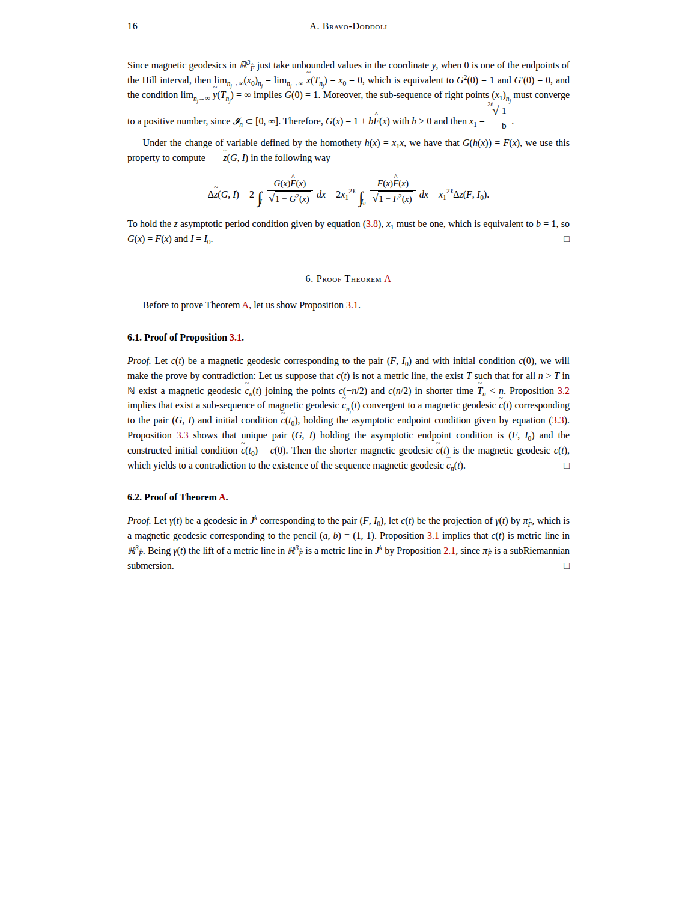16 A. Bravo-Doddoli 16
Since magnetic geodesics in ℝ3^F just take unbounded values in the coordinate y, when 0 is one of the endpoints of the Hill interval, then limnj→∞(x0)nj = limnj→∞ ~x(Tnj) = x0 = 0, which is equivalent to G2(0) = 1 and G′(0) = 0, and the condition limnj→∞ ~y(Tnj) = ∞ implies G(0) = 1. Moreover, the sub-sequence of right points (x1)nj must converge to a positive number, since 𝓘n ⊂ [0, ∞]. Therefore, G(x) = 1 + b^F(x) with b > 0 and then x1 = 2ℓ 1 b.
Under the change of variable defined by the homothety h(x) = x1x, we have that G(h(x)) = F(x), we use this property to compute ~z(G, I) in the following way
Δ~z(G, I) = 2 ∫I G(x)^F(x) 1 − G2(x) dx = 2x12ℓ ∫I0 F(x)^F(x) 1 − F2(x) dx = x12ℓΔz(F, I0).
To hold the z asymptotic period condition given by equation (3.8), x1 must be one, which is equivalent to b = 1, so G(x) = F(x) and I = I0. □
6. Proof Theorem A
Before to prove Theorem A, let us show Proposition 3.1.
6.1. Proof of Proposition 3.1.
Proof. Let c(t) be a magnetic geodesic corresponding to the pair (F, I0) and with initial condition c(0), we will make the prove by contradiction: Let us suppose that c(t) is not a metric line, the exist T such that for all n > T in ℕ exist a magnetic geodesic ~cn(t) joining the points c(−n/2) and c(n/2) in shorter time ~Tn < n. Proposition 3.2 implies that exist a sub-sequence of magnetic geodesic ~cnj(t) convergent to a magnetic geodesic ~c(t) corresponding to the pair (G, I) and initial condition ~c(t0), holding the asymptotic endpoint condition given by equation (3.3). Proposition 3.3 shows that unique pair (G, I) holding the asymptotic endpoint condition is (F, I0) and the constructed initial condition ~c(t0) = c(0). Then the shorter magnetic geodesic ~c(t) is the magnetic geodesic c(t), which yields to a contradiction to the existence of the sequence magnetic geodesic ~cn(t). □
6.2. Proof of Theorem A.
Proof. Let γ(t) be a geodesic in Jk corresponding to the pair (F, I0), let c(t) be the projection of γ(t) by π^F, which is a magnetic geodesic corresponding to the pencil (a, b) = (1, 1). Proposition 3.1 implies that c(t) is metric line in ℝ3^F. Being γ(t) the lift of a metric line in ℝ3^F is a metric line in Jk by Proposition 2.1, since π^F is a subRiemannian submersion. □